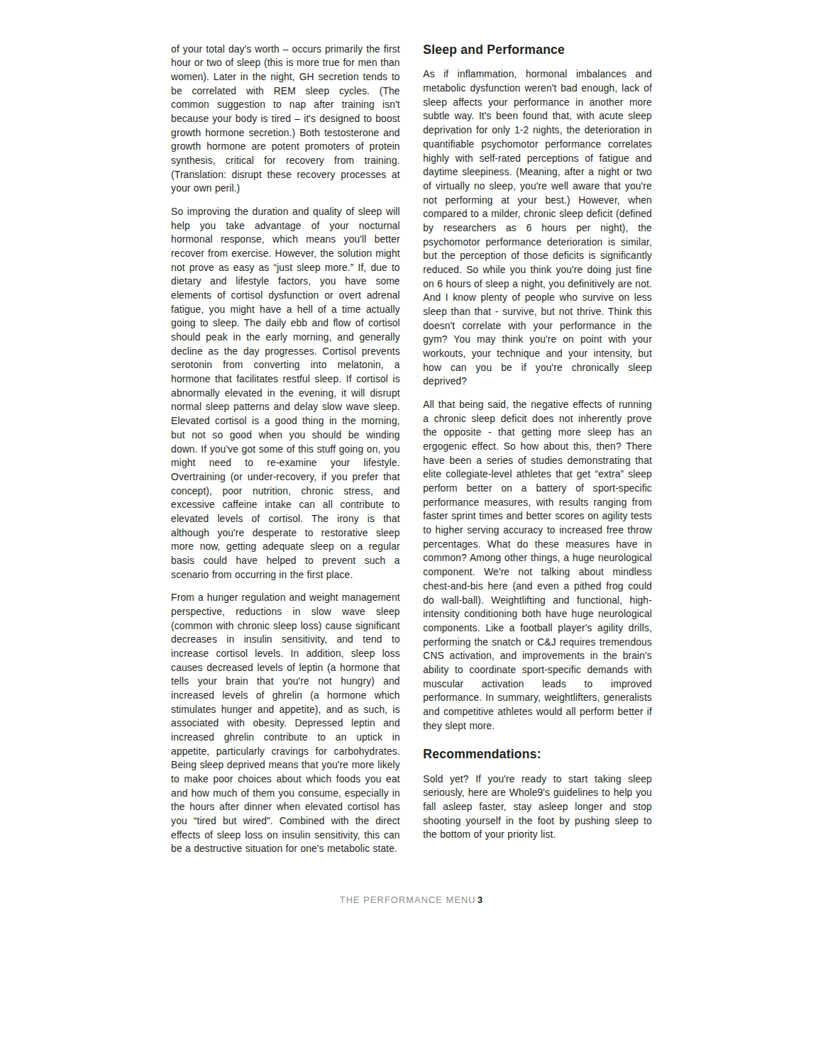of your total day's worth – occurs primarily the first hour or two of sleep (this is more true for men than women). Later in the night, GH secretion tends to be correlated with REM sleep cycles. (The common suggestion to nap after training isn't because your body is tired – it's designed to boost growth hormone secretion.) Both testosterone and growth hormone are potent promoters of protein synthesis, critical for recovery from training. (Translation: disrupt these recovery processes at your own peril.)
So improving the duration and quality of sleep will help you take advantage of your nocturnal hormonal response, which means you'll better recover from exercise. However, the solution might not prove as easy as “just sleep more.” If, due to dietary and lifestyle factors, you have some elements of cortisol dysfunction or overt adrenal fatigue, you might have a hell of a time actually going to sleep. The daily ebb and flow of cortisol should peak in the early morning, and generally decline as the day progresses. Cortisol prevents serotonin from converting into melatonin, a hormone that facilitates restful sleep. If cortisol is abnormally elevated in the evening, it will disrupt normal sleep patterns and delay slow wave sleep. Elevated cortisol is a good thing in the morning, but not so good when you should be winding down. If you've got some of this stuff going on, you might need to re-examine your lifestyle. Overtraining (or under-recovery, if you prefer that concept), poor nutrition, chronic stress, and excessive caffeine intake can all contribute to elevated levels of cortisol. The irony is that although you're desperate to restorative sleep more now, getting adequate sleep on a regular basis could have helped to prevent such a scenario from occurring in the first place.
From a hunger regulation and weight management perspective, reductions in slow wave sleep (common with chronic sleep loss) cause significant decreases in insulin sensitivity, and tend to increase cortisol levels. In addition, sleep loss causes decreased levels of leptin (a hormone that tells your brain that you're not hungry) and increased levels of ghrelin (a hormone which stimulates hunger and appetite), and as such, is associated with obesity. Depressed leptin and increased ghrelin contribute to an uptick in appetite, particularly cravings for carbohydrates. Being sleep deprived means that you're more likely to make poor choices about which foods you eat and how much of them you consume, especially in the hours after dinner when elevated cortisol has you “tired but wired”. Combined with the direct effects of sleep loss on insulin sensitivity, this can be a destructive situation for one's metabolic state.
Sleep and Performance
As if inflammation, hormonal imbalances and metabolic dysfunction weren't bad enough, lack of sleep affects your performance in another more subtle way. It's been found that, with acute sleep deprivation for only 1-2 nights, the deterioration in quantifiable psychomotor performance correlates highly with self-rated perceptions of fatigue and daytime sleepiness. (Meaning, after a night or two of virtually no sleep, you're well aware that you're not performing at your best.) However, when compared to a milder, chronic sleep deficit (defined by researchers as 6 hours per night), the psychomotor performance deterioration is similar, but the perception of those deficits is significantly reduced. So while you think you're doing just fine on 6 hours of sleep a night, you definitively are not. And I know plenty of people who survive on less sleep than that - survive, but not thrive. Think this doesn't correlate with your performance in the gym? You may think you're on point with your workouts, your technique and your intensity, but how can you be if you're chronically sleep deprived?
All that being said, the negative effects of running a chronic sleep deficit does not inherently prove the opposite - that getting more sleep has an ergogenic effect. So how about this, then? There have been a series of studies demonstrating that elite collegiate-level athletes that get “extra” sleep perform better on a battery of sport-specific performance measures, with results ranging from faster sprint times and better scores on agility tests to higher serving accuracy to increased free throw percentages. What do these measures have in common? Among other things, a huge neurological component. We're not talking about mindless chest-and-bis here (and even a pithed frog could do wall-ball). Weightlifting and functional, high-intensity conditioning both have huge neurological components. Like a football player's agility drills, performing the snatch or C&J requires tremendous CNS activation, and improvements in the brain's ability to coordinate sport-specific demands with muscular activation leads to improved performance. In summary, weightlifters, generalists and competitive athletes would all perform better if they slept more.
Recommendations:
Sold yet? If you're ready to start taking sleep seriously, here are Whole9's guidelines to help you fall asleep faster, stay asleep longer and stop shooting yourself in the foot by pushing sleep to the bottom of your priority list.
THE PERFORMANCE MENU3